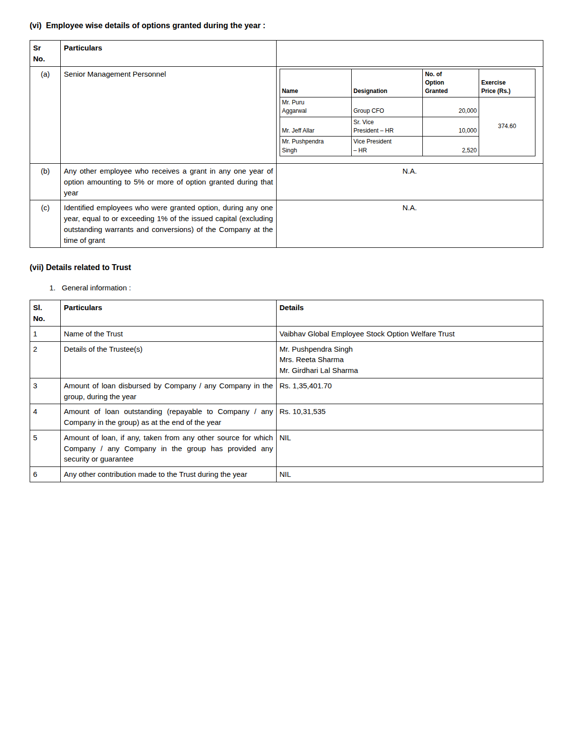(vi) Employee wise details of options granted during the year :
| Sr No. | Particulars | |
| --- | --- | --- |
| (a) | Senior Management Personnel | / Name / Designation / No. of Option Granted / Exercise Price (Rs.) / / / Mr. Puru Aggarwal / Group CFO / 20,000 / 374.60 / / / Mr. Jeff Allar / Sr. Vice President – HR / 10,000 / / / Mr. Pushpendra Singh / Vice President – HR / 2,520 / / |
| (b) | Any other employee who receives a grant in any one year of option amounting to 5% or more of option granted during that year | N.A. |
| (c) | Identified employees who were granted option, during any one year, equal to or exceeding 1% of the issued capital (excluding outstanding warrants and conversions) of the Company at the time of grant | N.A. |
(vii) Details related to Trust
1. General information :
| Sl. No. | Particulars | Details |
| --- | --- | --- |
| 1 | Name of the Trust | Vaibhav Global Employee Stock Option Welfare Trust |
| 2 | Details of the Trustee(s) | Mr. Pushpendra Singh Mrs. Reeta Sharma Mr. Girdhari Lal Sharma |
| 3 | Amount of loan disbursed by Company / any Company in the group, during the year | Rs. 1,35,401.70 |
| 4 | Amount of loan outstanding (repayable to Company / any Company in the group) as at the end of the year | Rs. 10,31,535 |
| 5 | Amount of loan, if any, taken from any other source for which Company / any Company in the group has provided any security or guarantee | NIL |
| 6 | Any other contribution made to the Trust during the year | NIL |